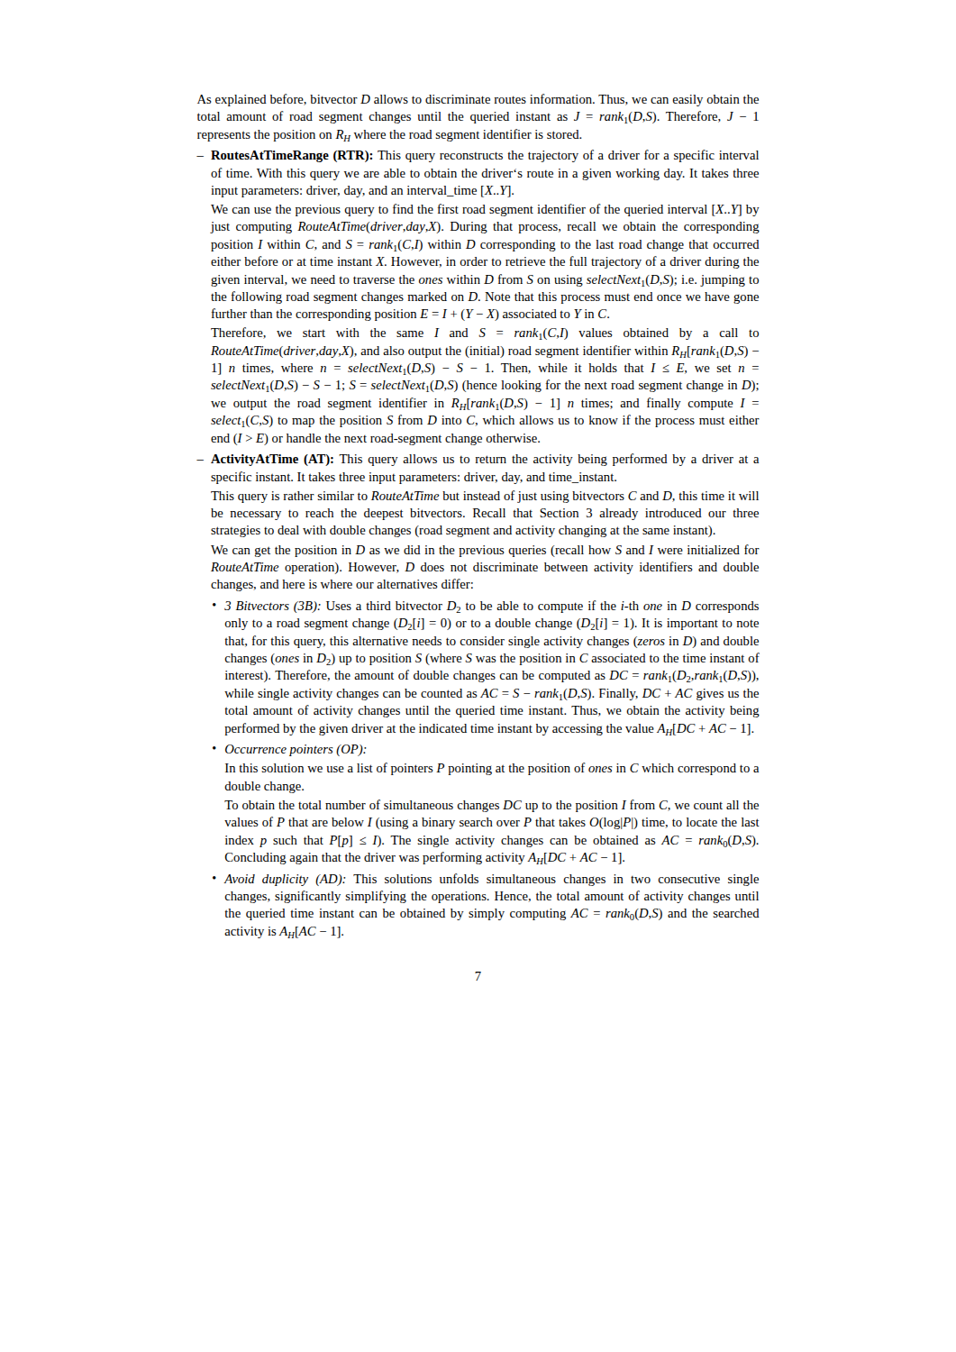As explained before, bitvector D allows to discriminate routes information. Thus, we can easily obtain the total amount of road segment changes until the queried instant as J = rank 1(D,S). Therefore, J − 1 represents the position on RH where the road segment identifier is stored.
RoutesAtTimeRange (RTR): This query reconstructs the trajectory of a driver for a specific interval of time. With this query we are able to obtain the driver‘s route in a given working day. It takes three input parameters: driver, day, and an interval_time [X..Y].
We can use the previous query to find the first road segment identifier of the queried interval [X..Y] by just computing RouteAtTime(driver,day,X). During that process, recall we obtain the corresponding position I within C, and S = rank 1(C,I) within D corresponding to the last road change that occurred either before or at time instant X. However, in order to retrieve the full trajectory of a driver during the given interval, we need to traverse the ones within D from S on using selectNext 1(D,S); i.e. jumping to the following road segment changes marked on D. Note that this process must end once we have gone further than the corresponding position E = I + (Y − X) associated to Y in C.
Therefore, we start with the same I and S = rank 1(C,I) values obtained by a call to RouteAtTime(driver,day,X), and also output the (initial) road segment identifier within RH[rank 1(D,S) − 1] n times, where n = selectNext 1(D,S) − S − 1. Then, while it holds that I ≤ E, we set n = selectNext 1(D,S) − S − 1; S = selectNext 1(D,S) (hence looking for the next road segment change in D); we output the road segment identifier in RH[rank 1(D,S) − 1] n times; and finally compute I = select 1(C,S) to map the position S from D into C, which allows us to know if the process must either end (I > E) or handle the next road-segment change otherwise.
ActivityAtTime (AT): This query allows us to return the activity being performed by a driver at a specific instant. It takes three input parameters: driver, day, and time_instant.
This query is rather similar to RouteAtTime but instead of just using bitvectors C and D, this time it will be necessary to reach the deepest bitvectors. Recall that Section 3 already introduced our three strategies to deal with double changes (road segment and activity changing at the same instant).
We can get the position in D as we did in the previous queries (recall how S and I were initialized for RouteAtTime operation). However, D does not discriminate between activity identifiers and double changes, and here is where our alternatives differ:
3 Bitvectors (3B): Uses a third bitvector D 2 to be able to compute if the i-th one in D corresponds only to a road segment change (D 2[i] = 0) or to a double change (D 2[i] = 1). It is important to note that, for this query, this alternative needs to consider single activity changes (zeros in D) and double changes (ones in D 2) up to position S (where S was the position in C associated to the time instant of interest). Therefore, the amount of double changes can be computed as DC = rank 1(D 2,rank 1(D,S)), while single activity changes can be counted as AC = S − rank 1(D,S). Finally, DC + AC gives us the total amount of activity changes until the queried time instant. Thus, we obtain the activity being performed by the given driver at the indicated time instant by accessing the value AH[DC + AC − 1].
Occurrence pointers (OP):
In this solution we use a list of pointers P pointing at the position of ones in C which correspond to a double change.
To obtain the total number of simultaneous changes DC up to the position I from C, we count all the values of P that are below I (using a binary search over P that takes O(log|P|) time, to locate the last index p such that P[p] ≤ I). The single activity changes can be obtained as AC = rank 0(D,S). Concluding again that the driver was performing activity AH[DC + AC − 1].
Avoid duplicity (AD): This solutions unfolds simultaneous changes in two consecutive single changes, significantly simplifying the operations. Hence, the total amount of activity changes until the queried time instant can be obtained by simply computing AC = rank 0(D,S) and the searched activity is AH[AC − 1].
7